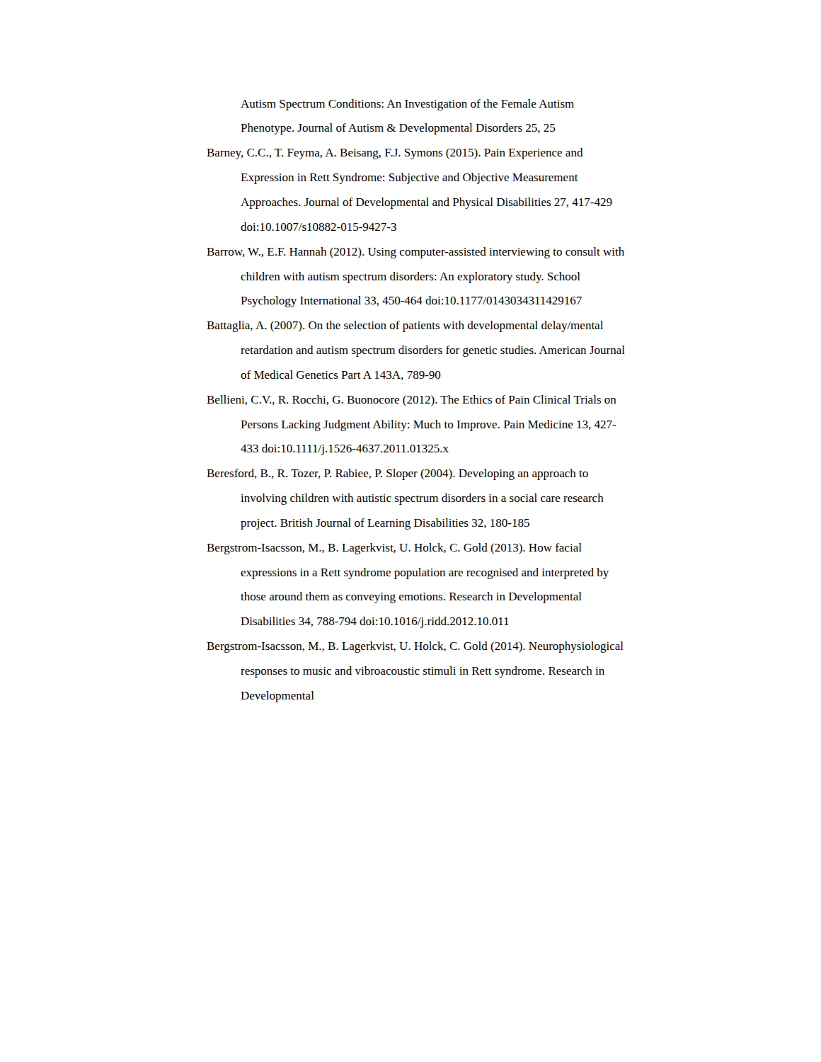Autism Spectrum Conditions: An Investigation of the Female Autism Phenotype. Journal of Autism & Developmental Disorders 25, 25
Barney, C.C., T. Feyma, A. Beisang, F.J. Symons (2015). Pain Experience and Expression in Rett Syndrome: Subjective and Objective Measurement Approaches. Journal of Developmental and Physical Disabilities 27, 417-429 doi:10.1007/s10882-015-9427-3
Barrow, W., E.F. Hannah (2012). Using computer-assisted interviewing to consult with children with autism spectrum disorders: An exploratory study. School Psychology International 33, 450-464 doi:10.1177/0143034311429167
Battaglia, A. (2007). On the selection of patients with developmental delay/mental retardation and autism spectrum disorders for genetic studies. American Journal of Medical Genetics Part A 143A, 789-90
Bellieni, C.V., R. Rocchi, G. Buonocore (2012). The Ethics of Pain Clinical Trials on Persons Lacking Judgment Ability: Much to Improve. Pain Medicine 13, 427-433 doi:10.1111/j.1526-4637.2011.01325.x
Beresford, B., R. Tozer, P. Rabiee, P. Sloper (2004). Developing an approach to involving children with autistic spectrum disorders in a social care research project. British Journal of Learning Disabilities 32, 180-185
Bergstrom-Isacsson, M., B. Lagerkvist, U. Holck, C. Gold (2013). How facial expressions in a Rett syndrome population are recognised and interpreted by those around them as conveying emotions. Research in Developmental Disabilities 34, 788-794 doi:10.1016/j.ridd.2012.10.011
Bergstrom-Isacsson, M., B. Lagerkvist, U. Holck, C. Gold (2014). Neurophysiological responses to music and vibroacoustic stimuli in Rett syndrome. Research in Developmental